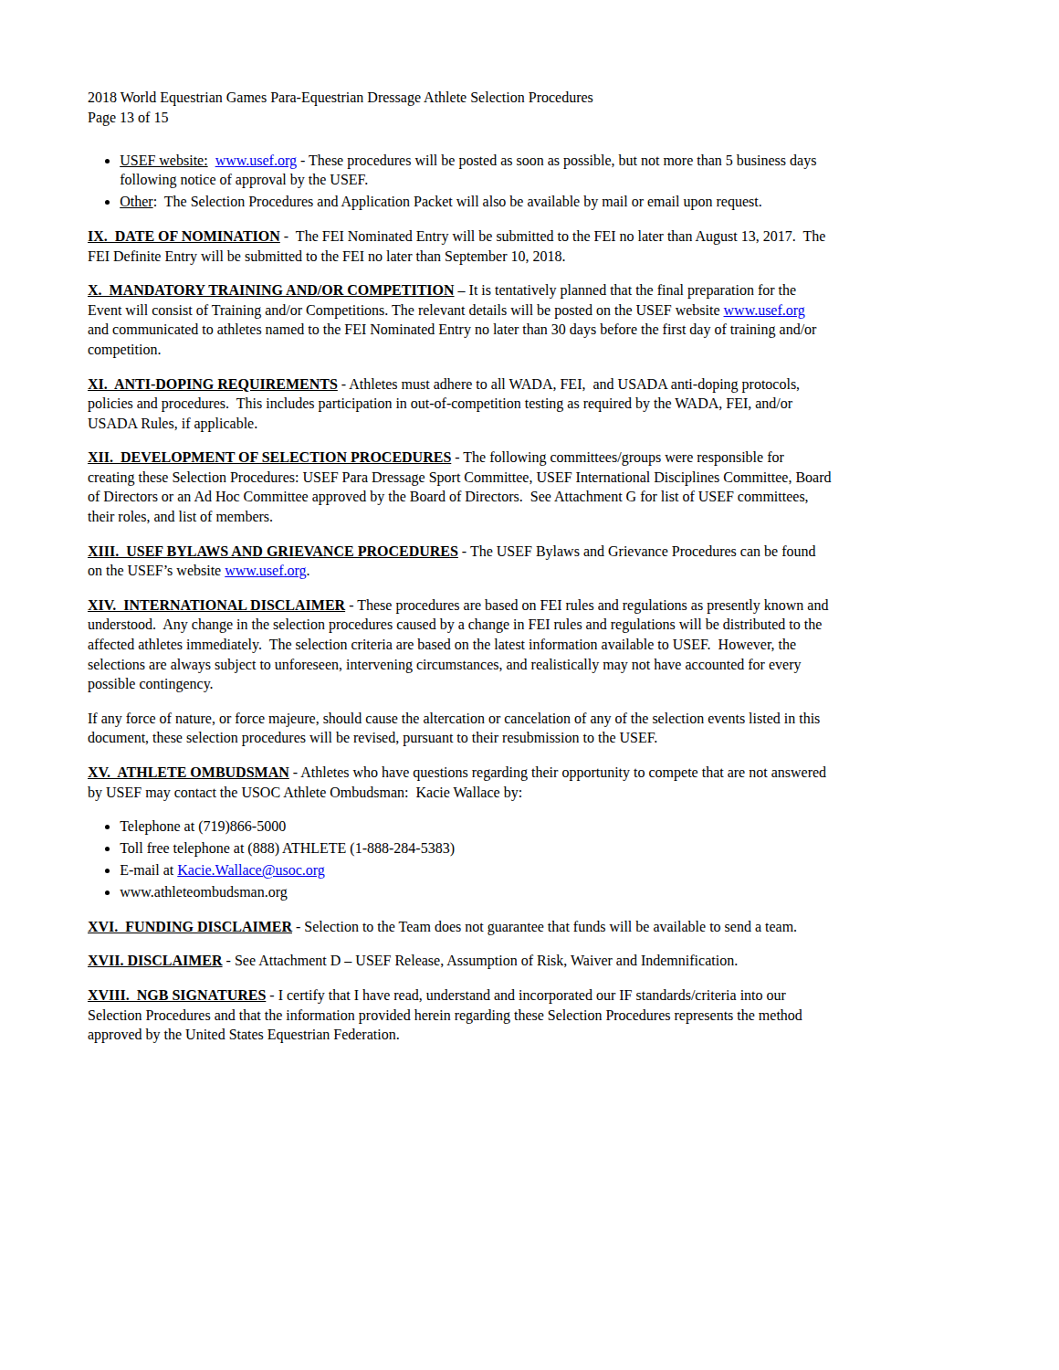2018 World Equestrian Games Para-Equestrian Dressage Athlete Selection Procedures
Page 13 of 15
USEF website: www.usef.org - These procedures will be posted as soon as possible, but not more than 5 business days following notice of approval by the USEF.
Other: The Selection Procedures and Application Packet will also be available by mail or email upon request.
IX. DATE OF NOMINATION - The FEI Nominated Entry will be submitted to the FEI no later than August 13, 2017. The FEI Definite Entry will be submitted to the FEI no later than September 10, 2018.
X. MANDATORY TRAINING AND/OR COMPETITION – It is tentatively planned that the final preparation for the Event will consist of Training and/or Competitions. The relevant details will be posted on the USEF website www.usef.org and communicated to athletes named to the FEI Nominated Entry no later than 30 days before the first day of training and/or competition.
XI. ANTI-DOPING REQUIREMENTS - Athletes must adhere to all WADA, FEI, and USADA anti-doping protocols, policies and procedures. This includes participation in out-of-competition testing as required by the WADA, FEI, and/or USADA Rules, if applicable.
XII. DEVELOPMENT OF SELECTION PROCEDURES - The following committees/groups were responsible for creating these Selection Procedures: USEF Para Dressage Sport Committee, USEF International Disciplines Committee, Board of Directors or an Ad Hoc Committee approved by the Board of Directors. See Attachment G for list of USEF committees, their roles, and list of members.
XIII. USEF BYLAWS AND GRIEVANCE PROCEDURES - The USEF Bylaws and Grievance Procedures can be found on the USEF’s website www.usef.org.
XIV. INTERNATIONAL DISCLAIMER - These procedures are based on FEI rules and regulations as presently known and understood. Any change in the selection procedures caused by a change in FEI rules and regulations will be distributed to the affected athletes immediately. The selection criteria are based on the latest information available to USEF. However, the selections are always subject to unforeseen, intervening circumstances, and realistically may not have accounted for every possible contingency.
If any force of nature, or force majeure, should cause the altercation or cancelation of any of the selection events listed in this document, these selection procedures will be revised, pursuant to their resubmission to the USEF.
XV. ATHLETE OMBUDSMAN - Athletes who have questions regarding their opportunity to compete that are not answered by USEF may contact the USOC Athlete Ombudsman: Kacie Wallace by:
Telephone at (719)866-5000
Toll free telephone at (888) ATHLETE (1-888-284-5383)
E-mail at Kacie.Wallace@usoc.org
www.athleteombudsman.org
XVI. FUNDING DISCLAIMER - Selection to the Team does not guarantee that funds will be available to send a team.
XVII. DISCLAIMER - See Attachment D – USEF Release, Assumption of Risk, Waiver and Indemnification.
XVIII. NGB SIGNATURES - I certify that I have read, understand and incorporated our IF standards/criteria into our Selection Procedures and that the information provided herein regarding these Selection Procedures represents the method approved by the United States Equestrian Federation.